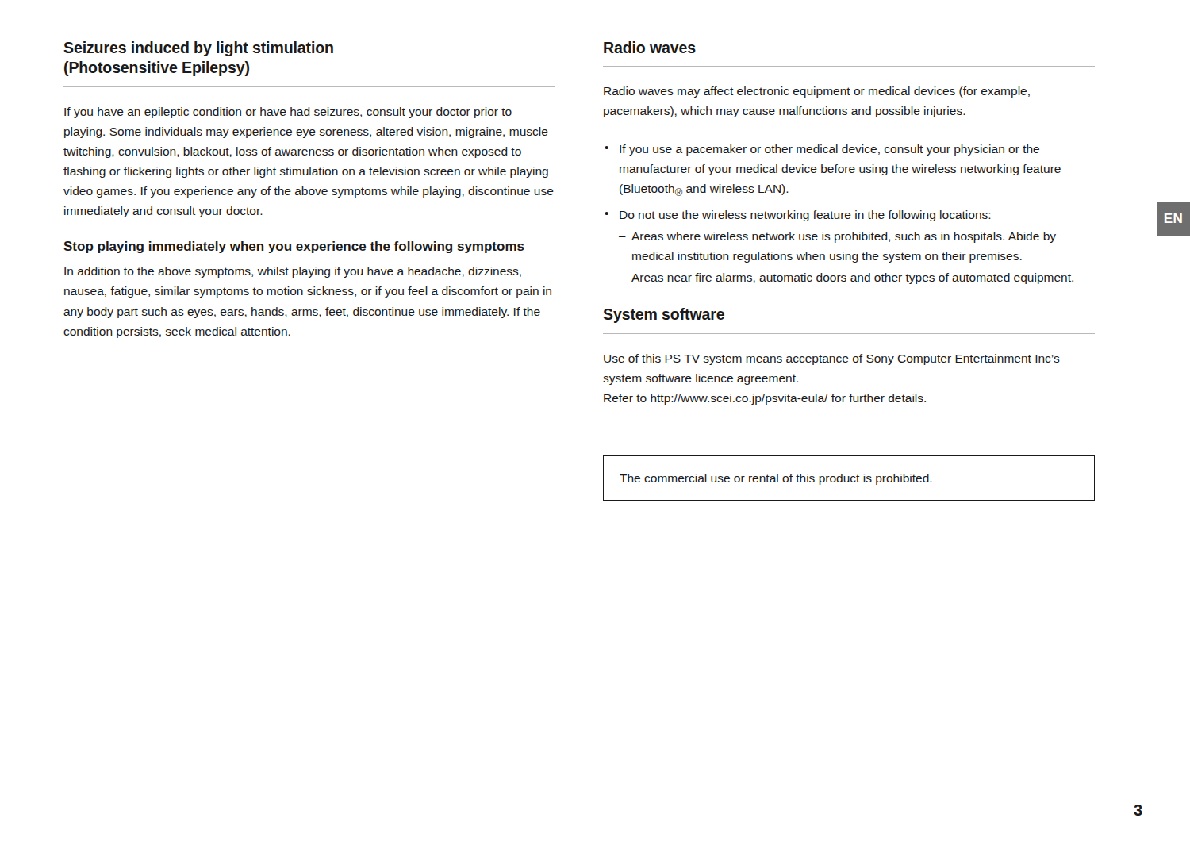EN
Seizures induced by light stimulation
(Photosensitive Epilepsy)
If you have an epileptic condition or have had seizures, consult your doctor prior to playing. Some individuals may experience eye soreness, altered vision, migraine, muscle twitching, convulsion, blackout, loss of awareness or disorientation when exposed to flashing or flickering lights or other light stimulation on a television screen or while playing video games. If you experience any of the above symptoms while playing, discontinue use immediately and consult your doctor.
Stop playing immediately when you experience the following symptoms
In addition to the above symptoms, whilst playing if you have a headache, dizziness, nausea, fatigue, similar symptoms to motion sickness, or if you feel a discomfort or pain in any body part such as eyes, ears, hands, arms, feet, discontinue use immediately. If the condition persists, seek medical attention.
Radio waves
Radio waves may affect electronic equipment or medical devices (for example, pacemakers), which may cause malfunctions and possible injuries.
If you use a pacemaker or other medical device, consult your physician or the manufacturer of your medical device before using the wireless networking feature (Bluetooth® and wireless LAN).
Do not use the wireless networking feature in the following locations:
Areas where wireless network use is prohibited, such as in hospitals. Abide by medical institution regulations when using the system on their premises.
Areas near fire alarms, automatic doors and other types of automated equipment.
System software
Use of this PS TV system means acceptance of Sony Computer Entertainment Inc’s system software licence agreement.
Refer to http://www.scei.co.jp/psvita-eula/ for further details.
The commercial use or rental of this product is prohibited.
3